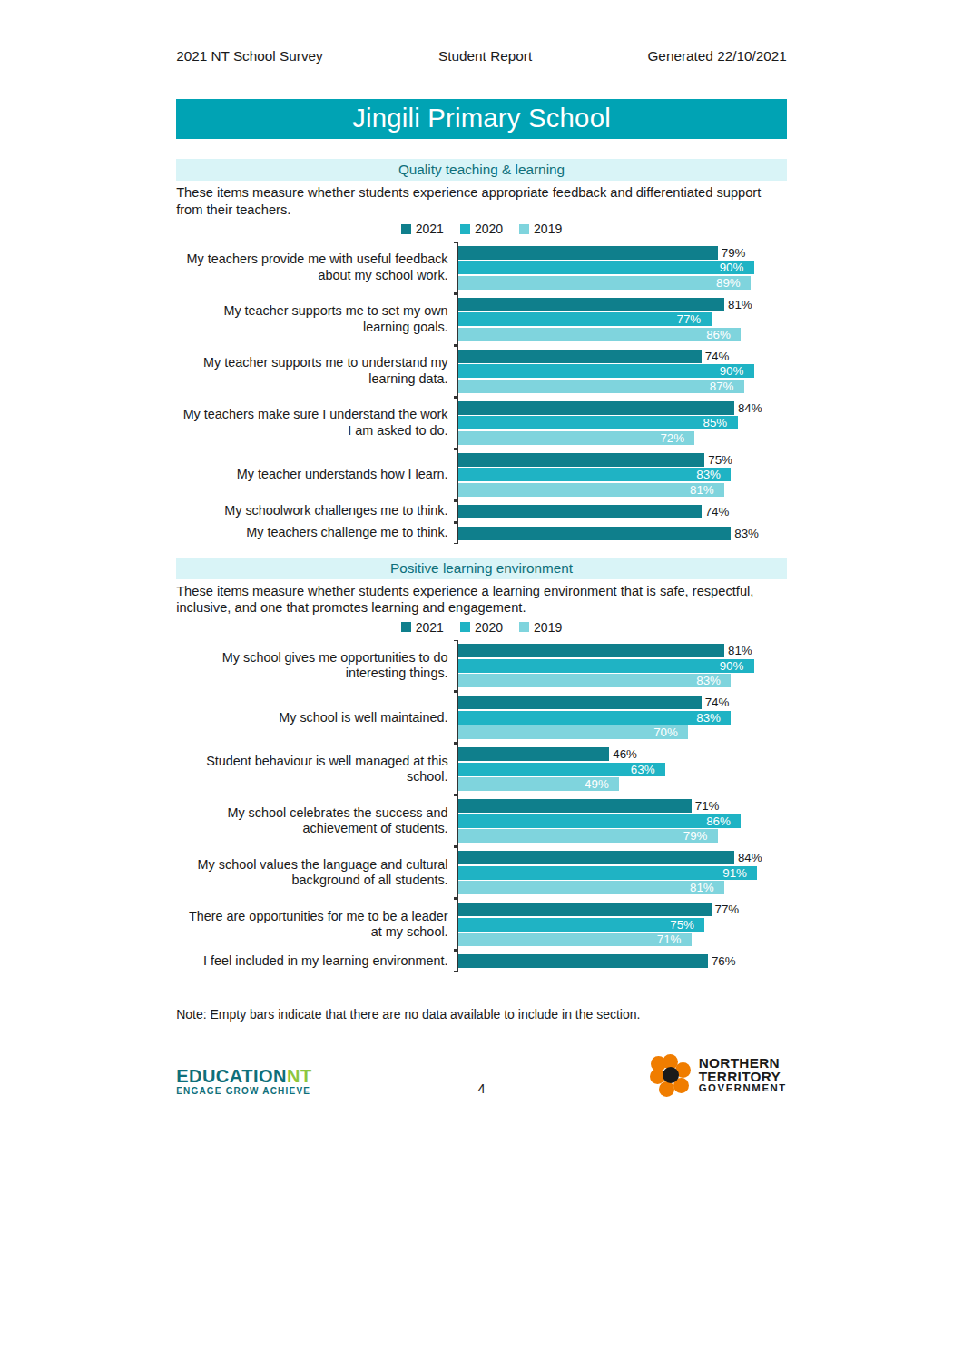2021 NT School Survey
Student Report
Generated 22/10/2021
Jingili Primary School
Quality teaching & learning
These items measure whether students experience appropriate feedback and differentiated support from their teachers.
2021 2020 2019
My teachers provide me with useful feedback about my school work.
79%
90%
89%
My teacher supports me to set my own learning goals.
81%
77%
86%
My teacher supports me to understand my learning data.
74%
90%
87%
My teachers make sure I understand the work I am asked to do.
84%
85%
72%
My teacher understands how I learn.
75%
83%
81%
My schoolwork challenges me to think.
74%
My teachers challenge me to think.
83%
Positive learning environment
These items measure whether students experience a learning environment that is safe, respectful, inclusive, and one that promotes learning and engagement.
2021 2020 2019
My school gives me opportunities to do interesting things.
81%
90%
83%
My school is well maintained.
74%
83%
70%
Student behaviour is well managed at this school.
46%
63%
49%
My school celebrates the success and achievement of students.
71%
86%
79%
My school values the language and cultural background of all students.
84%
91%
81%
There are opportunities for me to be a leader at my school.
77%
75%
71%
I feel included in my learning environment.
76%
Note: Empty bars indicate that there are no data available to include in the section.
EDUCATIONNT
ENGAGE GROW ACHIEVE
4
NORTHERN
TERRITORY GOVERNMENT